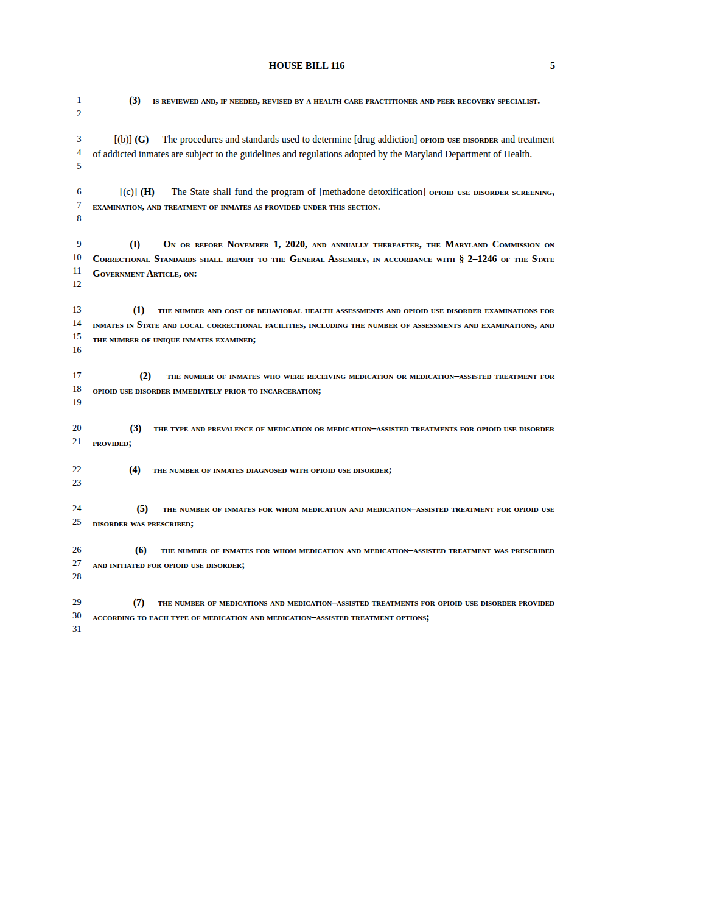HOUSE BILL 116 5
| 1 2 | (3) is reviewed and, if needed, revised by a health care practitioner and peer recovery specialist. |
| 3 4 5 | [(b)] (G) The procedures and standards used to determine [drug addiction] opioid use disorder and treatment of addicted inmates are subject to the guidelines and regulations adopted by the Maryland Department of Health. |
| 6 7 8 | [(c)] (H) The State shall fund the program of [methadone detoxification] opioid use disorder screening, examination, and treatment of inmates as provided under this section . |
| 9 10 11 12 | (I) On or before November 1, 2020, and annually thereafter, the Maryland Commission on Correctional Standards shall report to the General Assembly, in accordance with § 2–1246 of the State Government Article, on: |
| 13 14 15 16 | (1) the number and cost of behavioral health assessments and opioid use disorder examinations for inmates in State and local correctional facilities, including the number of assessments and examinations, and the number of unique inmates examined; |
| 17 18 19 | (2) the number of inmates who were receiving medication or medication–assisted treatment for opioid use disorder immediately prior to incarceration; |
| 20 21 | (3) the type and prevalence of medication or medication–assisted treatments for opioid use disorder provided; |
| 22 23 | (4) the number of inmates diagnosed with opioid use disorder; |
| 24 25 | (5) the number of inmates for whom medication and medication–assisted treatment for opioid use disorder was prescribed; |
| 26 27 28 | (6) the number of inmates for whom medication and medication–assisted treatment was prescribed and initiated for opioid use disorder; |
| 29 30 31 | (7) the number of medications and medication–assisted treatments for opioid use disorder provided according to each type of medication and medication–assisted treatment options; |